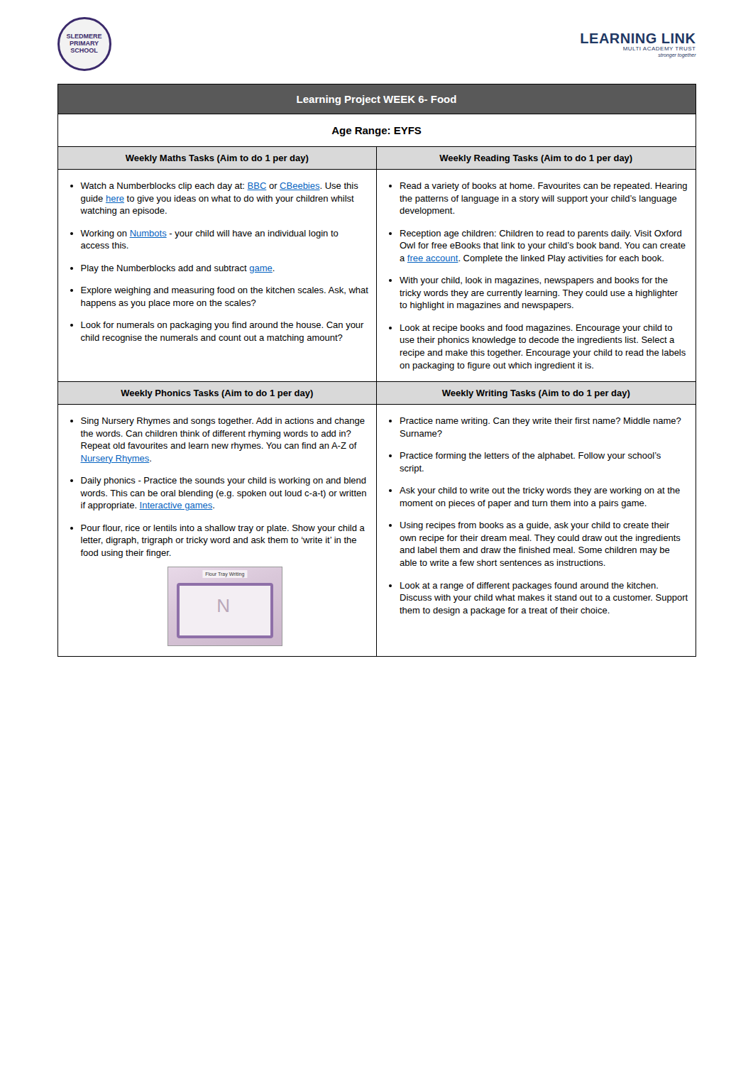SLEDMERE
PRIMARY
SCHOOL
LEARNING LINK
MULTI ACADEMY TRUST
stronger together
| Learning Project WEEK 6- Food |
| Age Range: EYFS |
| Weekly Maths Tasks (Aim to do 1 per day) | Weekly Reading Tasks (Aim to do 1 per day) |
| Watch a Numberblocks clip each day at: BBC or CBeebies . Use this guide here to give you ideas on what to do with your children whilst watching an episode. Working on Numbots - your child will have an individual login to access this. Play the Numberblocks add and subtract game . Explore weighing and measuring food on the kitchen scales. Ask, what happens as you place more on the scales? Look for numerals on packaging you find around the house. Can your child recognise the numerals and count out a matching amount? | Read a variety of books at home. Favourites can be repeated. Hearing the patterns of language in a story will support your child’s language development. Reception age children: Children to read to parents daily. Visit Oxford Owl for free eBooks that link to your child’s book band. You can create a free account . Complete the linked Play activities for each book. With your child, look in magazines, newspapers and books for the tricky words they are currently learning. They could use a highlighter to highlight in magazines and newspapers. Look at recipe books and food magazines. Encourage your child to use their phonics knowledge to decode the ingredients list. Select a recipe and make this together. Encourage your child to read the labels on packaging to figure out which ingredient it is. |
| Weekly Phonics Tasks (Aim to do 1 per day) | Weekly Writing Tasks (Aim to do 1 per day) |
| Sing Nursery Rhymes and songs together. Add in actions and change the words. Can children think of different rhyming words to add in? Repeat old favourites and learn new rhymes. You can find an A-Z of Nursery Rhymes . Daily phonics - Practice the sounds your child is working on and blend words. This can be oral blending (e.g. spoken out loud c-a-t) or written if appropriate. Interactive games . Pour flour, rice or lentils into a shallow tray or plate. Show your child a letter, digraph, trigraph or tricky word and ask them to ‘write it’ in the food using their finger. Flour Tray Writing N | Practice name writing. Can they write their first name? Middle name? Surname? Practice forming the letters of the alphabet. Follow your school’s script. Ask your child to write out the tricky words they are working on at the moment on pieces of paper and turn them into a pairs game. Using recipes from books as a guide, ask your child to create their own recipe for their dream meal. They could draw out the ingredients and label them and draw the finished meal. Some children may be able to write a few short sentences as instructions. Look at a range of different packages found around the kitchen. Discuss with your child what makes it stand out to a customer. Support them to design a package for a treat of their choice. |